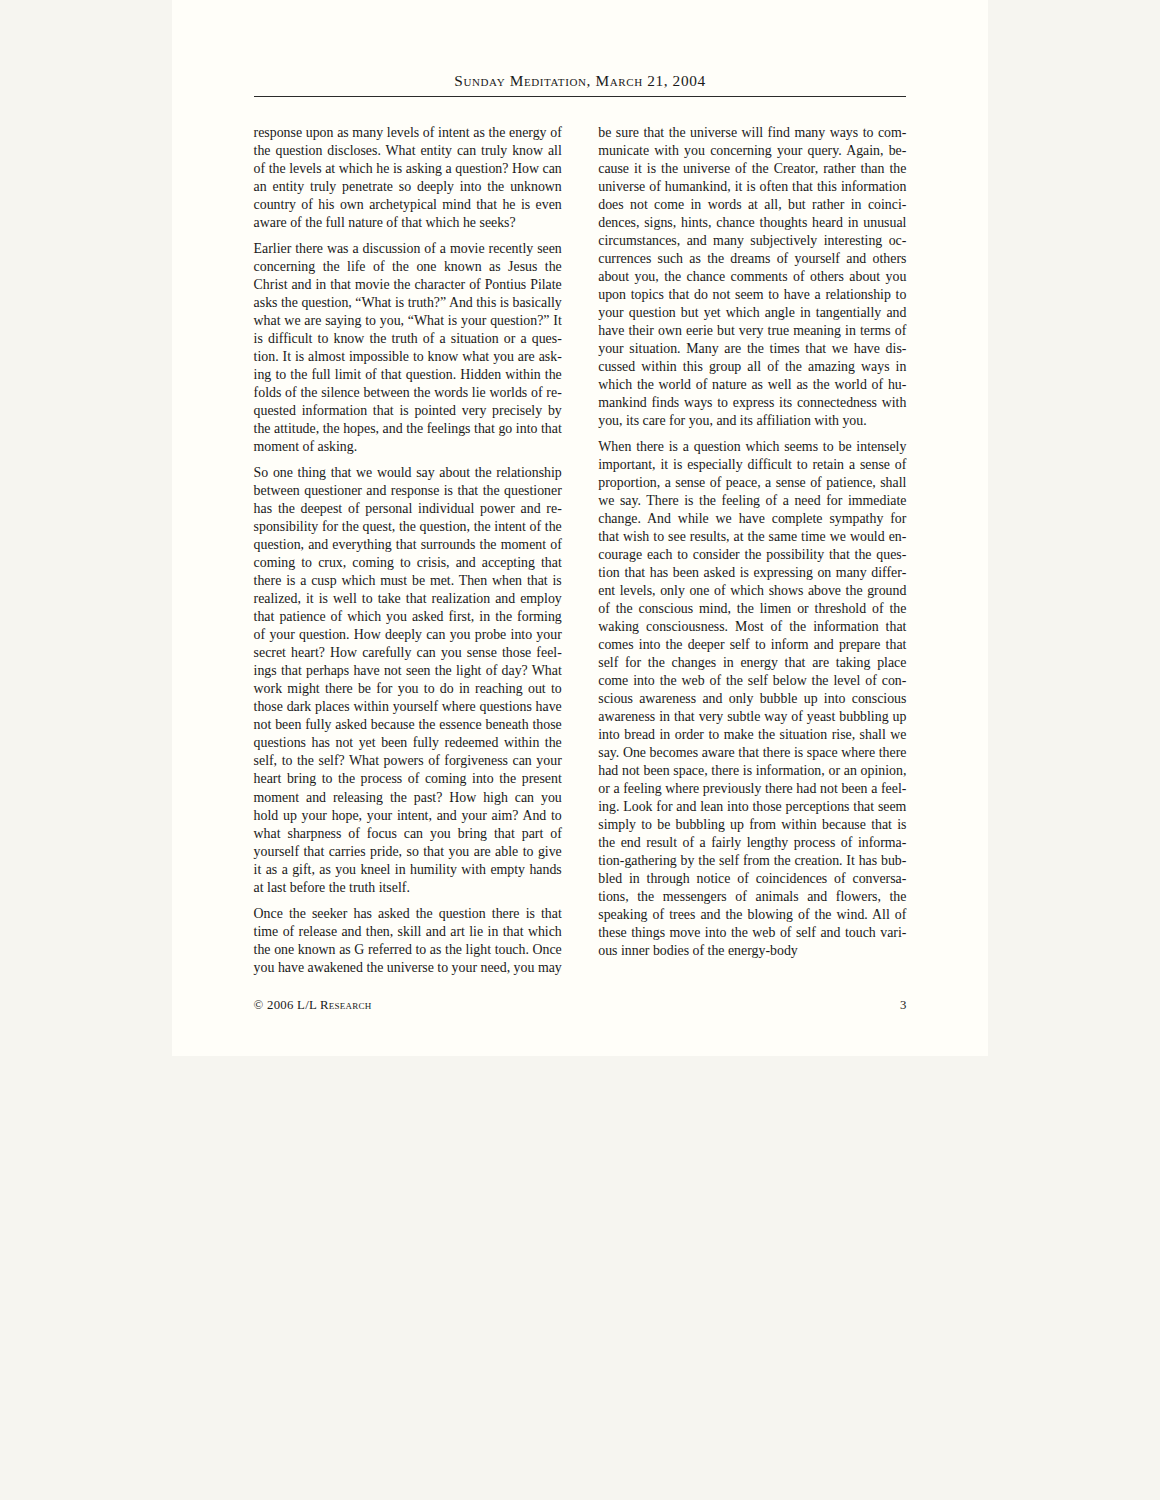Sunday Meditation, March 21, 2004
response upon as many levels of intent as the energy of the question discloses. What entity can truly know all of the levels at which he is asking a question? How can an entity truly penetrate so deeply into the unknown country of his own archetypical mind that he is even aware of the full nature of that which he seeks?
Earlier there was a discussion of a movie recently seen concerning the life of the one known as Jesus the Christ and in that movie the character of Pontius Pilate asks the question, “What is truth?” And this is basically what we are saying to you, “What is your question?” It is difficult to know the truth of a situation or a question. It is almost impossible to know what you are asking to the full limit of that question. Hidden within the folds of the silence between the words lie worlds of requested information that is pointed very precisely by the attitude, the hopes, and the feelings that go into that moment of asking.
So one thing that we would say about the relationship between questioner and response is that the questioner has the deepest of personal individual power and responsibility for the quest, the question, the intent of the question, and everything that surrounds the moment of coming to crux, coming to crisis, and accepting that there is a cusp which must be met. Then when that is realized, it is well to take that realization and employ that patience of which you asked first, in the forming of your question. How deeply can you probe into your secret heart? How carefully can you sense those feelings that perhaps have not seen the light of day? What work might there be for you to do in reaching out to those dark places within yourself where questions have not been fully asked because the essence beneath those questions has not yet been fully redeemed within the self, to the self? What powers of forgiveness can your heart bring to the process of coming into the present moment and releasing the past? How high can you hold up your hope, your intent, and your aim? And to what sharpness of focus can you bring that part of yourself that carries pride, so that you are able to give it as a gift, as you kneel in humility with empty hands at last before the truth itself.
Once the seeker has asked the question there is that time of release and then, skill and art lie in that which the one known as G referred to as the light touch. Once you have awakened the universe to your need, you may be sure that the universe will find many ways to communicate with you concerning your query. Again, because it is the universe of the Creator, rather than the universe of humankind, it is often that this information does not come in words at all, but rather in coincidences, signs, hints, chance thoughts heard in unusual circumstances, and many subjectively interesting occurrences such as the dreams of yourself and others about you, the chance comments of others about you upon topics that do not seem to have a relationship to your question but yet which angle in tangentially and have their own eerie but very true meaning in terms of your situation. Many are the times that we have discussed within this group all of the amazing ways in which the world of nature as well as the world of humankind finds ways to express its connectedness with you, its care for you, and its affiliation with you.
When there is a question which seems to be intensely important, it is especially difficult to retain a sense of proportion, a sense of peace, a sense of patience, shall we say. There is the feeling of a need for immediate change. And while we have complete sympathy for that wish to see results, at the same time we would encourage each to consider the possibility that the question that has been asked is expressing on many different levels, only one of which shows above the ground of the conscious mind, the limen or threshold of the waking consciousness. Most of the information that comes into the deeper self to inform and prepare that self for the changes in energy that are taking place come into the web of the self below the level of conscious awareness and only bubble up into conscious awareness in that very subtle way of yeast bubbling up into bread in order to make the situation rise, shall we say. One becomes aware that there is space where there had not been space, there is information, or an opinion, or a feeling where previously there had not been a feeling. Look for and lean into those perceptions that seem simply to be bubbling up from within because that is the end result of a fairly lengthy process of information-gathering by the self from the creation. It has bubbled in through notice of coincidences of conversations, the messengers of animals and flowers, the speaking of trees and the blowing of the wind. All of these things move into the web of self and touch various inner bodies of the energy-body
© 2006 L/L Research 3